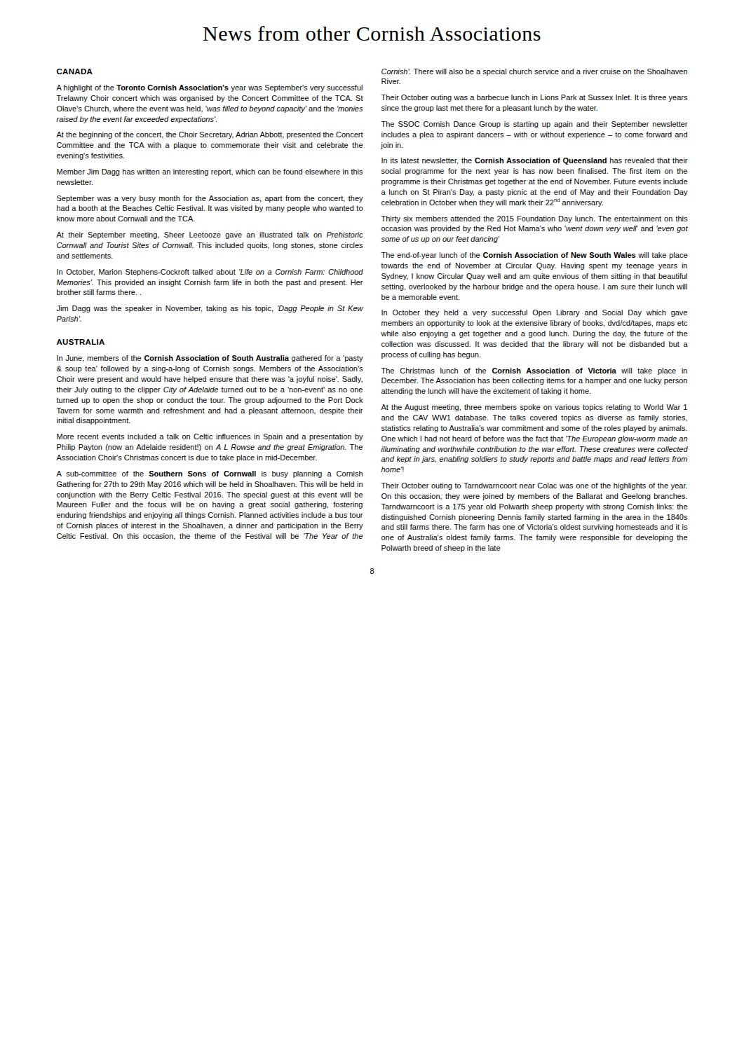News from other Cornish Associations
CANADA
A highlight of the Toronto Cornish Association's year was September's very successful Trelawny Choir concert which was organised by the Concert Committee of the TCA. St Olave's Church, where the event was held, 'was filled to beyond capacity' and the 'monies raised by the event far exceeded expectations'.
At the beginning of the concert, the Choir Secretary, Adrian Abbott, presented the Concert Committee and the TCA with a plaque to commemorate their visit and celebrate the evening's festivities.
Member Jim Dagg has written an interesting report, which can be found elsewhere in this newsletter.
September was a very busy month for the Association as, apart from the concert, they had a booth at the Beaches Celtic Festival. It was visited by many people who wanted to know more about Cornwall and the TCA.
At their September meeting, Sheer Leetooze gave an illustrated talk on Prehistoric Cornwall and Tourist Sites of Cornwall. This included quoits, long stones, stone circles and settlements.
In October, Marion Stephens-Cockroft talked about 'Life on a Cornish Farm: Childhood Memories'. This provided an insight Cornish farm life in both the past and present. Her brother still farms there. .
Jim Dagg was the speaker in November, taking as his topic, 'Dagg People in St Kew Parish'.
AUSTRALIA
In June, members of the Cornish Association of South Australia gathered for a 'pasty & soup tea' followed by a sing-a-long of Cornish songs. Members of the Association's Choir were present and would have helped ensure that there was 'a joyful noise'. Sadly, their July outing to the clipper City of Adelaide turned out to be a 'non-event' as no one turned up to open the shop or conduct the tour. The group adjourned to the Port Dock Tavern for some warmth and refreshment and had a pleasant afternoon, despite their initial disappointment.
More recent events included a talk on Celtic influences in Spain and a presentation by Philip Payton (now an Adelaide resident!) on A L Rowse and the great Emigration. The Association Choir's Christmas concert is due to take place in mid-December.
A sub-committee of the Southern Sons of Cornwall is busy planning a Cornish Gathering for 27th to 29th May 2016 which will be held in Shoalhaven. This will be held in conjunction with the Berry Celtic Festival 2016. The special guest at this event will be Maureen Fuller and the focus will be on having a great social gathering, fostering enduring friendships and enjoying all things Cornish. Planned activities include a bus tour of Cornish places of interest in the Shoalhaven, a dinner and participation in the Berry Celtic Festival. On this occasion, the theme of the Festival will be 'The Year of the Cornish'. There will also be a special church service and a river cruise on the Shoalhaven River.
Their October outing was a barbecue lunch in Lions Park at Sussex Inlet. It is three years since the group last met there for a pleasant lunch by the water.
The SSOC Cornish Dance Group is starting up again and their September newsletter includes a plea to aspirant dancers – with or without experience – to come forward and join in.
In its latest newsletter, the Cornish Association of Queensland has revealed that their social programme for the next year is has now been finalised. The first item on the programme is their Christmas get together at the end of November. Future events include a lunch on St Piran's Day, a pasty picnic at the end of May and their Foundation Day celebration in October when they will mark their 22nd anniversary.
Thirty six members attended the 2015 Foundation Day lunch. The entertainment on this occasion was provided by the Red Hot Mama's who 'went down very well' and 'even got some of us up on our feet dancing'
The end-of-year lunch of the Cornish Association of New South Wales will take place towards the end of November at Circular Quay. Having spent my teenage years in Sydney, I know Circular Quay well and am quite envious of them sitting in that beautiful setting, overlooked by the harbour bridge and the opera house. I am sure their lunch will be a memorable event.
In October they held a very successful Open Library and Social Day which gave members an opportunity to look at the extensive library of books, dvd/cd/tapes, maps etc while also enjoying a get together and a good lunch. During the day, the future of the collection was discussed. It was decided that the library will not be disbanded but a process of culling has begun.
The Christmas lunch of the Cornish Association of Victoria will take place in December. The Association has been collecting items for a hamper and one lucky person attending the lunch will have the excitement of taking it home.
At the August meeting, three members spoke on various topics relating to World War 1 and the CAV WW1 database. The talks covered topics as diverse as family stories, statistics relating to Australia's war commitment and some of the roles played by animals. One which I had not heard of before was the fact that 'The European glow-worm made an illuminating and worthwhile contribution to the war effort. These creatures were collected and kept in jars, enabling soldiers to study reports and battle maps and read letters from home'!
Their October outing to Tarndwarncoort near Colac was one of the highlights of the year. On this occasion, they were joined by members of the Ballarat and Geelong branches. Tarndwarncoort is a 175 year old Polwarth sheep property with strong Cornish links: the distinguished Cornish pioneering Dennis family started farming in the area in the 1840s and still farms there. The farm has one of Victoria's oldest surviving homesteads and it is one of Australia's oldest family farms. The family were responsible for developing the Polwarth breed of sheep in the late
8